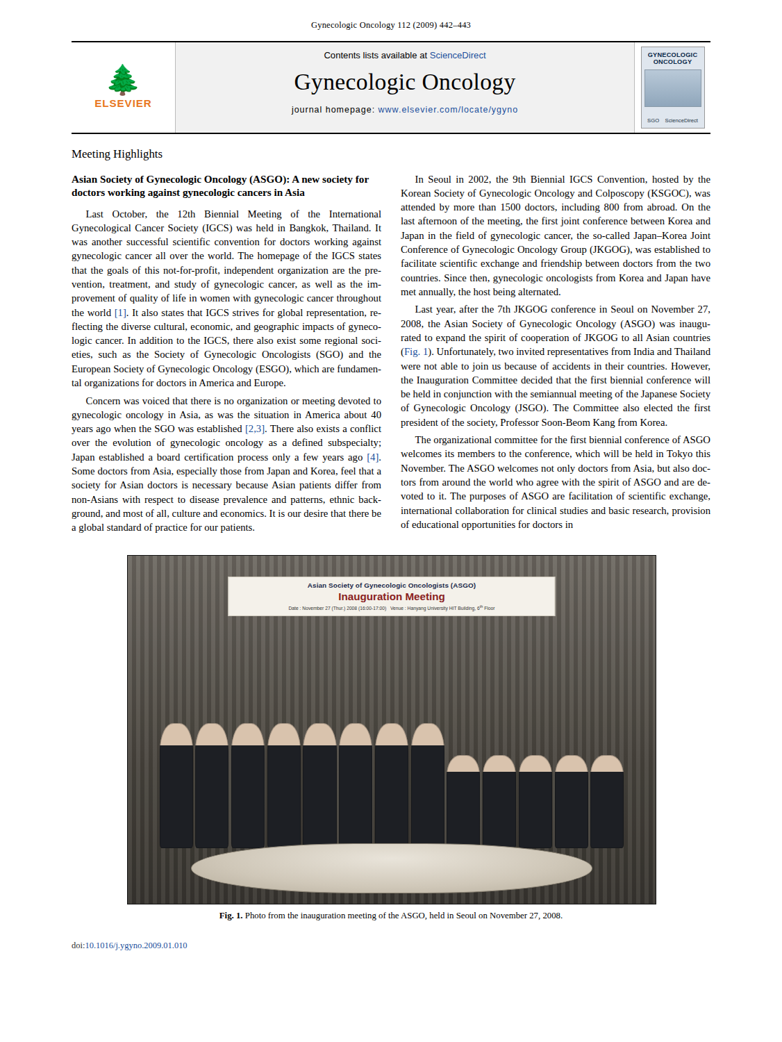Gynecologic Oncology 112 (2009) 442–443
🌲 ELSEVIER
Contents lists available at ScienceDirect
Gynecologic Oncology
journal homepage: www.elsevier.com/locate/ygyno
GYNECOLOGIC
ONCOLOGY
SGO ScienceDirect
Meeting Highlights
Asian Society of Gynecologic Oncology (ASGO): A new society for doctors working against gynecologic cancers in Asia
Last October, the 12th Biennial Meeting of the International Gynecological Cancer Society (IGCS) was held in Bangkok, Thailand. It was another successful scientific convention for doctors working against gynecologic cancer all over the world. The homepage of the IGCS states that the goals of this not-for-profit, independent organization are the prevention, treatment, and study of gynecologic cancer, as well as the improvement of quality of life in women with gynecologic cancer throughout the world [1]. It also states that IGCS strives for global representation, reflecting the diverse cultural, economic, and geographic impacts of gynecologic cancer. In addition to the IGCS, there also exist some regional societies, such as the Society of Gynecologic Oncologists (SGO) and the European Society of Gynecologic Oncology (ESGO), which are fundamental organizations for doctors in America and Europe.
Concern was voiced that there is no organization or meeting devoted to gynecologic oncology in Asia, as was the situation in America about 40 years ago when the SGO was established [2,3]. There also exists a conflict over the evolution of gynecologic oncology as a defined subspecialty; Japan established a board certification process only a few years ago [4]. Some doctors from Asia, especially those from Japan and Korea, feel that a society for Asian doctors is necessary because Asian patients differ from non-Asians with respect to disease prevalence and patterns, ethnic background, and most of all, culture and economics. It is our desire that there be a global standard of practice for our patients.
In Seoul in 2002, the 9th Biennial IGCS Convention, hosted by the Korean Society of Gynecologic Oncology and Colposcopy (KSGOC), was attended by more than 1500 doctors, including 800 from abroad. On the last afternoon of the meeting, the first joint conference between Korea and Japan in the field of gynecologic cancer, the so-called Japan–Korea Joint Conference of Gynecologic Oncology Group (JKGOG), was established to facilitate scientific exchange and friendship between doctors from the two countries. Since then, gynecologic oncologists from Korea and Japan have met annually, the host being alternated.
Last year, after the 7th JKGOG conference in Seoul on November 27, 2008, the Asian Society of Gynecologic Oncology (ASGO) was inaugurated to expand the spirit of cooperation of JKGOG to all Asian countries (Fig. 1). Unfortunately, two invited representatives from India and Thailand were not able to join us because of accidents in their countries. However, the Inauguration Committee decided that the first biennial conference will be held in conjunction with the semiannual meeting of the Japanese Society of Gynecologic Oncology (JSGO). The Committee also elected the first president of the society, Professor Soon-Beom Kang from Korea.
The organizational committee for the first biennial conference of ASGO welcomes its members to the conference, which will be held in Tokyo this November. The ASGO welcomes not only doctors from Asia, but also doctors from around the world who agree with the spirit of ASGO and are devoted to it. The purposes of ASGO are facilitation of scientific exchange, international collaboration for clinical studies and basic research, provision of educational opportunities for doctors in
Asian Society of Gynecologic Oncologists (ASGO)
Inauguration Meeting
Date : November 27 (Thur.) 2008 (16:00-17:00) Venue : Hanyang University HIT Building, 6th Floor
Fig. 1. Photo from the inauguration meeting of the ASGO, held in Seoul on November 27, 2008.
doi:10.1016/j.ygyno.2009.01.010